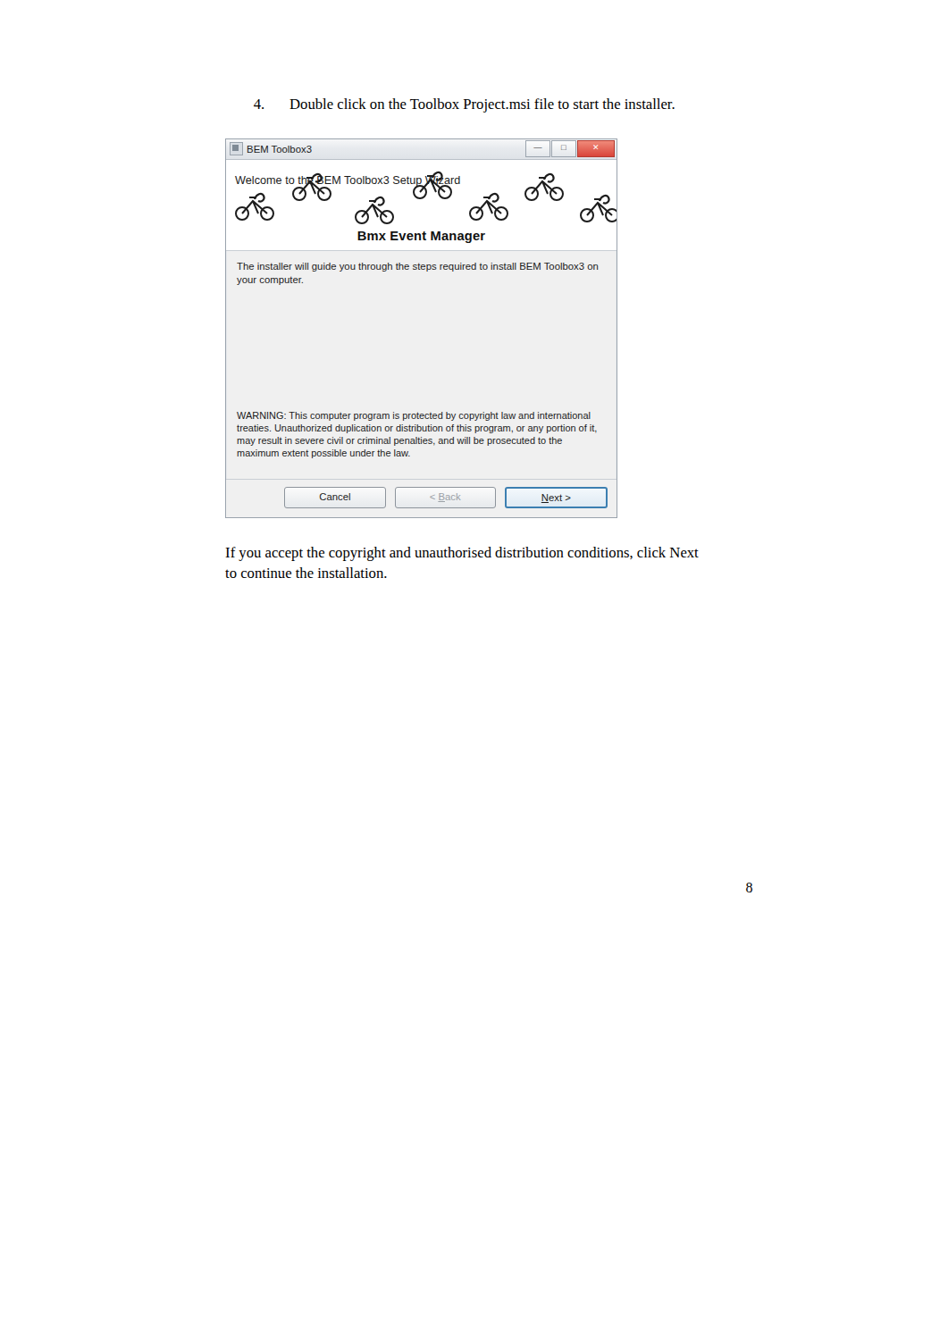4. Double click on the Toolbox Project.msi file to start the installer.
BEM Toolbox3 —□✕
Welcome to the BEM Toolbox3 Setup Wizard
Bmx Event Manager
The installer will guide you through the steps required to install BEM Toolbox3 on your computer.
WARNING: This computer program is protected by copyright law and international treaties. Unauthorized duplication or distribution of this program, or any portion of it, may result in severe civil or criminal penalties, and will be prosecuted to the maximum extent possible under the law.
Cancel
< Back
Next >
If you accept the copyright and unauthorised distribution conditions, click Next to continue the installation.
8